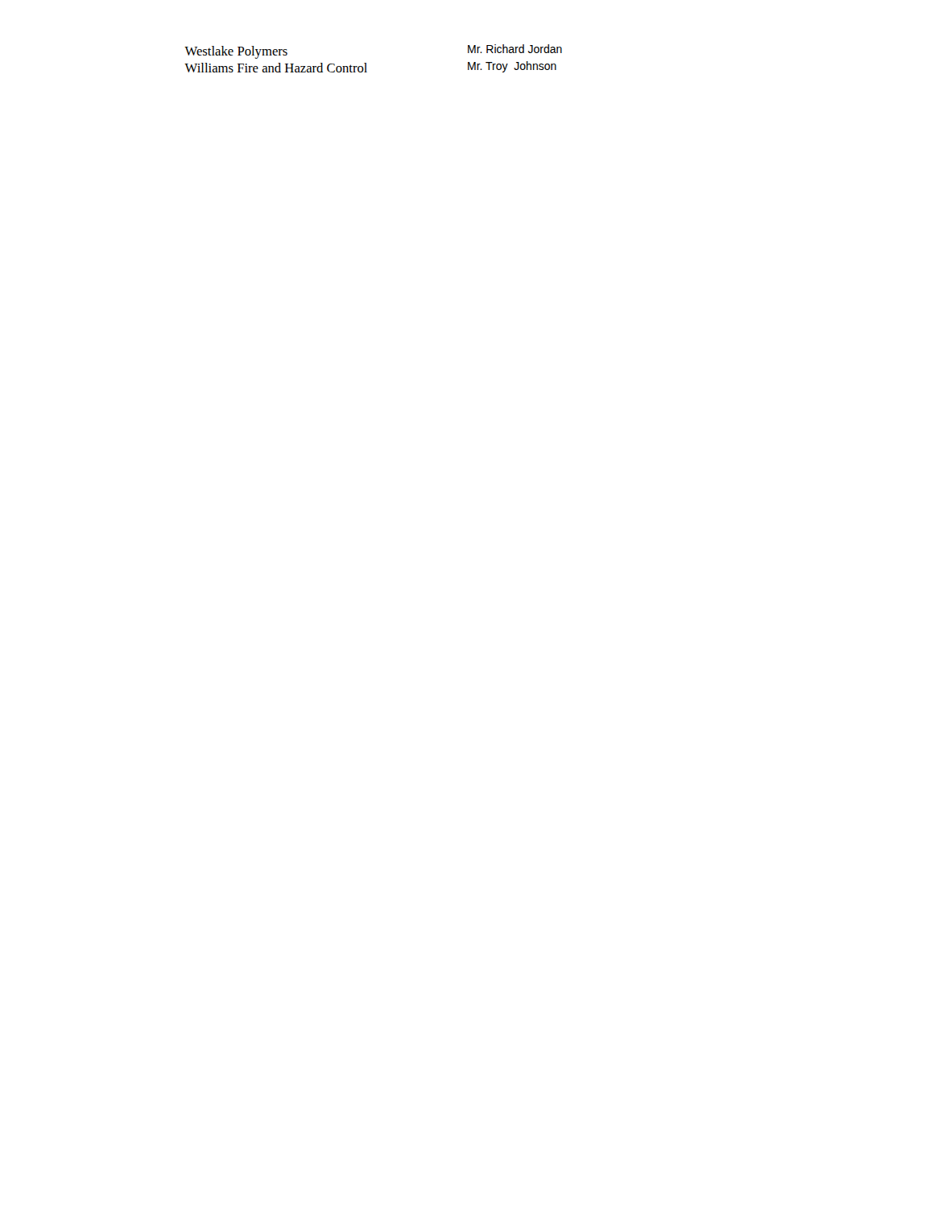| Westlake Polymers | Mr. Richard Jordan |
| Williams Fire and Hazard Control | Mr. Troy Johnson |